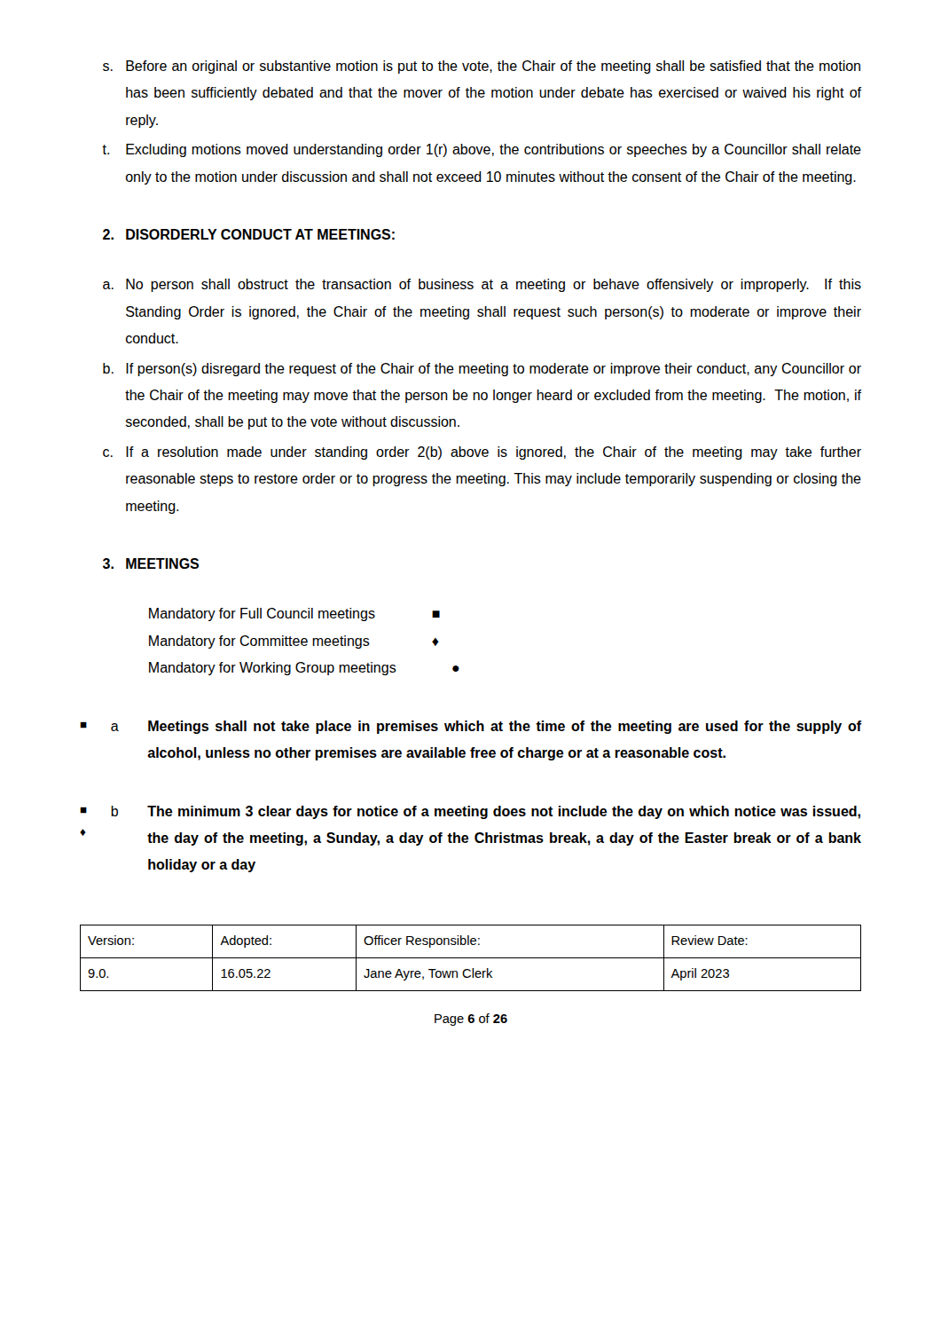s. Before an original or substantive motion is put to the vote, the Chair of the meeting shall be satisfied that the motion has been sufficiently debated and that the mover of the motion under debate has exercised or waived his right of reply.
t. Excluding motions moved understanding order 1(r) above, the contributions or speeches by a Councillor shall relate only to the motion under discussion and shall not exceed 10 minutes without the consent of the Chair of the meeting.
2. DISORDERLY CONDUCT AT MEETINGS:
a. No person shall obstruct the transaction of business at a meeting or behave offensively or improperly. If this Standing Order is ignored, the Chair of the meeting shall request such person(s) to moderate or improve their conduct.
b. If person(s) disregard the request of the Chair of the meeting to moderate or improve their conduct, any Councillor or the Chair of the meeting may move that the person be no longer heard or excluded from the meeting. The motion, if seconded, shall be put to the vote without discussion.
c. If a resolution made under standing order 2(b) above is ignored, the Chair of the meeting may take further reasonable steps to restore order or to progress the meeting. This may include temporarily suspending or closing the meeting.
3. MEETINGS
Mandatory for Full Council meetings■
Mandatory for Committee meetings♦
Mandatory for Working Group meetings ●
■ a Meetings shall not take place in premises which at the time of the meeting are used for the supply of alcohol, unless no other premises are available free of charge or at a reasonable cost.
■♦ b The minimum 3 clear days for notice of a meeting does not include the day on which notice was issued, the day of the meeting, a Sunday, a day of the Christmas break, a day of the Easter break or of a bank holiday or a day
| Version: | Adopted: | Officer Responsible: | Review Date: |
| 9.0. | 16.05.22 | Jane Ayre, Town Clerk | April 2023 |
Page 6 of 26